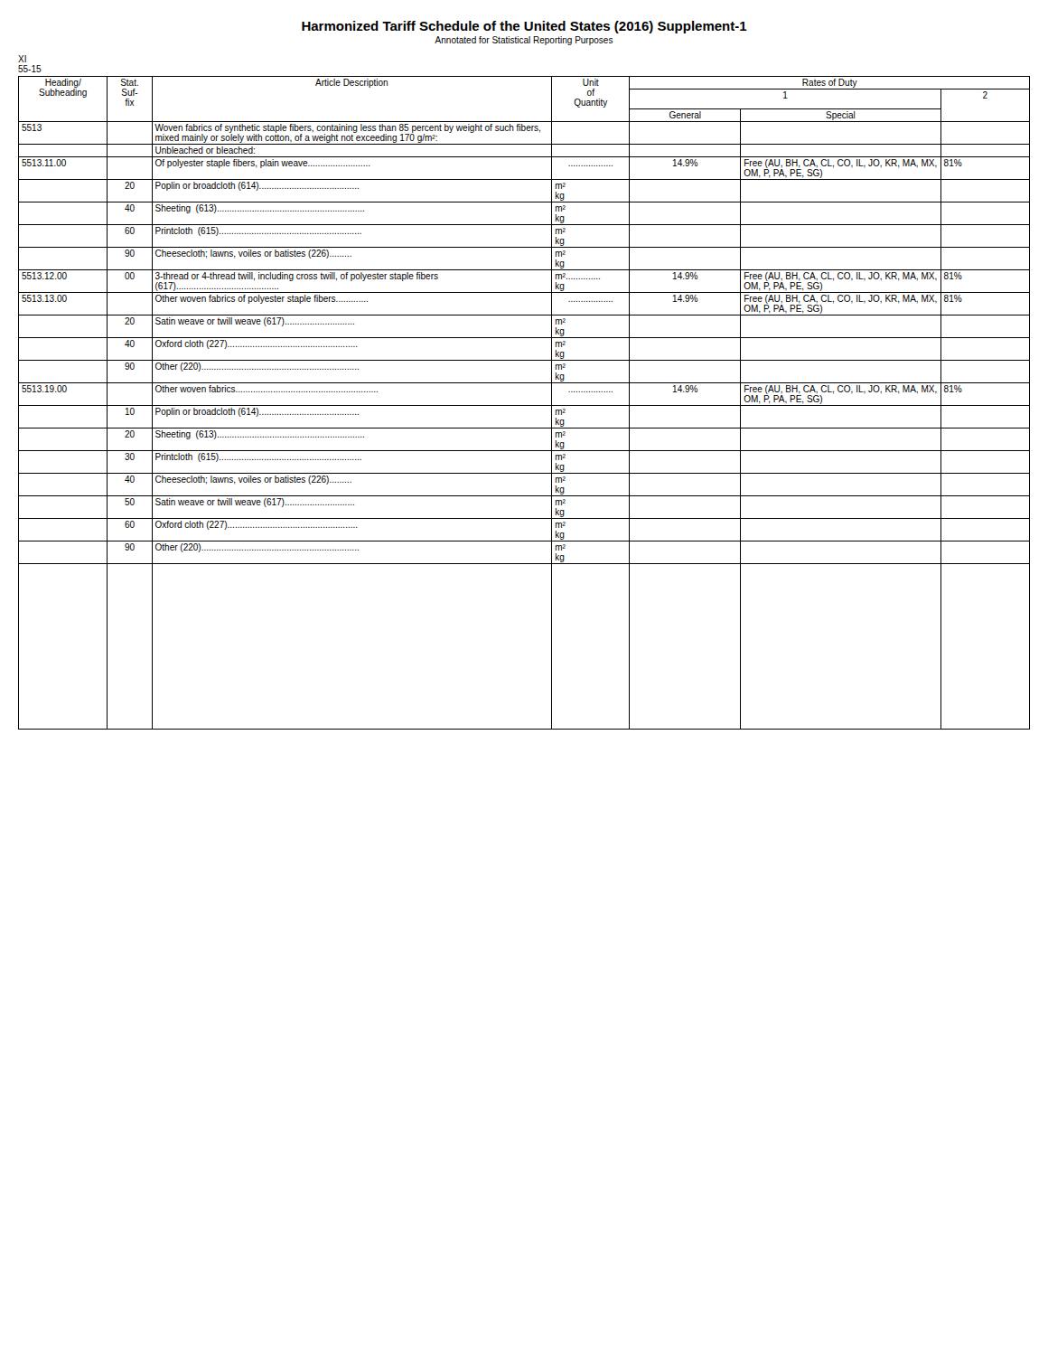Harmonized Tariff Schedule of the United States (2016) Supplement-1
Annotated for Statistical Reporting Purposes
XI
55-15
| Heading/ Subheading | Stat. Suf- fix | Article Description | Unit of Quantity | Rates of Duty |
| --- | --- | --- | --- | --- |
| 1 | 2 |
| | | | | General | Special |
| 5513 | | Woven fabrics of synthetic staple fibers, containing less than 85 percent by weight of such fibers, mixed mainly or solely with cotton, of a weight not exceeding 170 g/m²: | | | | |
| | | Unbleached or bleached: | | | | |
| 5513.11.00 | | Of polyester staple fibers, plain weave......................... | .................. | 14.9% | Free (AU, BH, CA, CL, CO, IL, JO, KR, MA, MX, OM, P, PA, PE, SG) | 81% |
| | 20 | Poplin or broadcloth (614)........................................ | m² kg | | | |
| | 40 | Sheeting (613)........................................................... | m² kg | | | |
| | 60 | Printcloth (615)......................................................... | m² kg | | | |
| | 90 | Cheesecloth; lawns, voiles or batistes (226)......... | m² kg | | | |
| 5513.12.00 | 00 | 3-thread or 4-thread twill, including cross twill, of polyester staple fibers (617)......................................... | m².............. kg | 14.9% | Free (AU, BH, CA, CL, CO, IL, JO, KR, MA, MX, OM, P, PA, PE, SG) | 81% |
| 5513.13.00 | | Other woven fabrics of polyester staple fibers............. | .................. | 14.9% | Free (AU, BH, CA, CL, CO, IL, JO, KR, MA, MX, OM, P, PA, PE, SG) | 81% |
| | 20 | Satin weave or twill weave (617)............................ | m² kg | | | |
| | 40 | Oxford cloth (227).................................................... | m² kg | | | |
| | 90 | Other (220)............................................................... | m² kg | | | |
| 5513.19.00 | | Other woven fabrics......................................................... | .................. | 14.9% | Free (AU, BH, CA, CL, CO, IL, JO, KR, MA, MX, OM, P, PA, PE, SG) | 81% |
| | 10 | Poplin or broadcloth (614)........................................ | m² kg | | | |
| | 20 | Sheeting (613)........................................................... | m² kg | | | |
| | 30 | Printcloth (615)......................................................... | m² kg | | | |
| | 40 | Cheesecloth; lawns, voiles or batistes (226)......... | m² kg | | | |
| | 50 | Satin weave or twill weave (617)............................ | m² kg | | | |
| | 60 | Oxford cloth (227).................................................... | m² kg | | | |
| | 90 | Other (220)............................................................... | m² kg | | | |